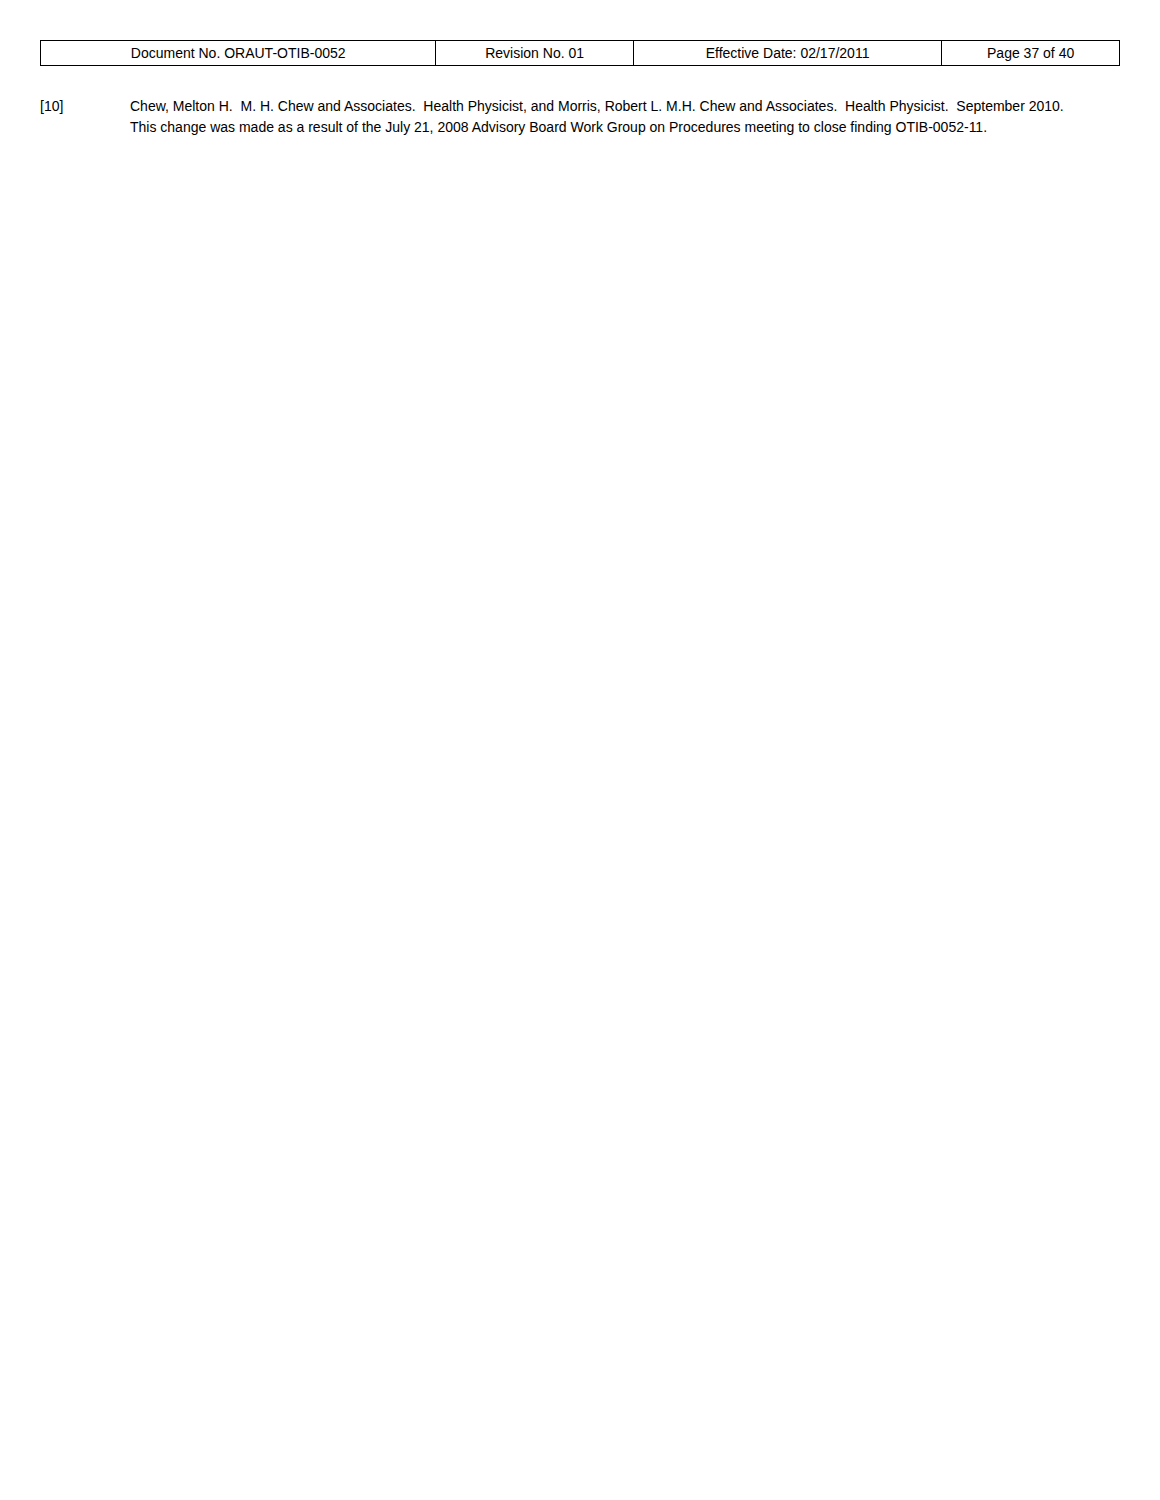| Document No. ORAUT-OTIB-0052 | Revision No. 01 | Effective Date: 02/17/2011 | Page 37 of 40 |
[10]
Chew, Melton H. M. H. Chew and Associates. Health Physicist, and Morris, Robert L. M.H. Chew and Associates. Health Physicist. September 2010.
This change was made as a result of the July 21, 2008 Advisory Board Work Group on Procedures meeting to close finding OTIB-0052-11.